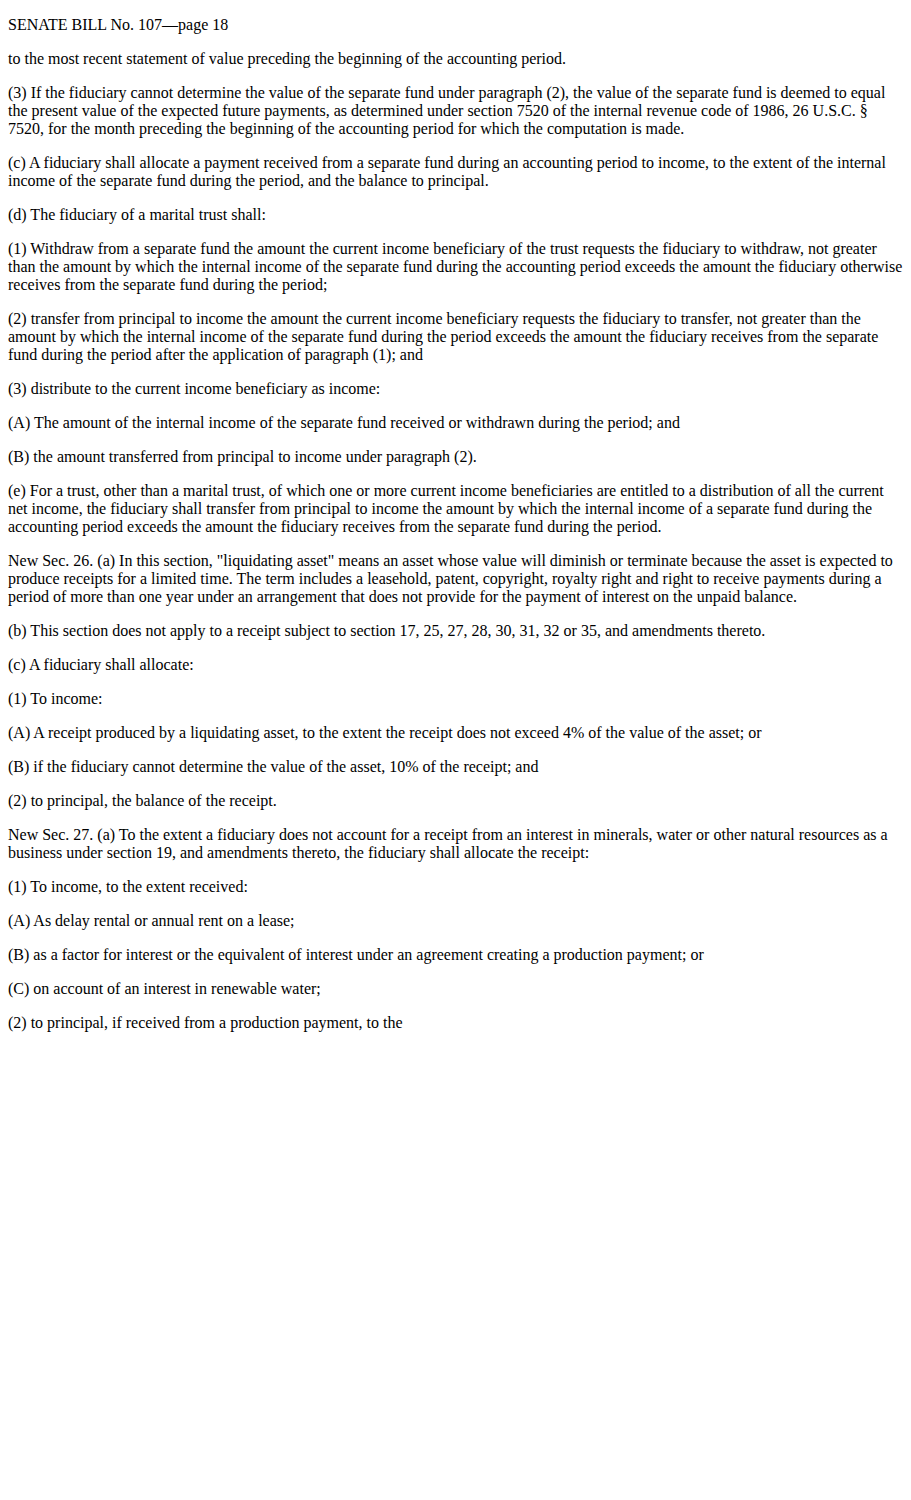SENATE BILL No. 107—page 18
to the most recent statement of value preceding the beginning of the accounting period.
(3) If the fiduciary cannot determine the value of the separate fund under paragraph (2), the value of the separate fund is deemed to equal the present value of the expected future payments, as determined under section 7520 of the internal revenue code of 1986, 26 U.S.C. § 7520, for the month preceding the beginning of the accounting period for which the computation is made.
(c) A fiduciary shall allocate a payment received from a separate fund during an accounting period to income, to the extent of the internal income of the separate fund during the period, and the balance to principal.
(d) The fiduciary of a marital trust shall:
(1) Withdraw from a separate fund the amount the current income beneficiary of the trust requests the fiduciary to withdraw, not greater than the amount by which the internal income of the separate fund during the accounting period exceeds the amount the fiduciary otherwise receives from the separate fund during the period;
(2) transfer from principal to income the amount the current income beneficiary requests the fiduciary to transfer, not greater than the amount by which the internal income of the separate fund during the period exceeds the amount the fiduciary receives from the separate fund during the period after the application of paragraph (1); and
(3) distribute to the current income beneficiary as income:
(A) The amount of the internal income of the separate fund received or withdrawn during the period; and
(B) the amount transferred from principal to income under paragraph (2).
(e) For a trust, other than a marital trust, of which one or more current income beneficiaries are entitled to a distribution of all the current net income, the fiduciary shall transfer from principal to income the amount by which the internal income of a separate fund during the accounting period exceeds the amount the fiduciary receives from the separate fund during the period.
New Sec. 26. (a) In this section, "liquidating asset" means an asset whose value will diminish or terminate because the asset is expected to produce receipts for a limited time. The term includes a leasehold, patent, copyright, royalty right and right to receive payments during a period of more than one year under an arrangement that does not provide for the payment of interest on the unpaid balance.
(b) This section does not apply to a receipt subject to section 17, 25, 27, 28, 30, 31, 32 or 35, and amendments thereto.
(c) A fiduciary shall allocate:
(1) To income:
(A) A receipt produced by a liquidating asset, to the extent the receipt does not exceed 4% of the value of the asset; or
(B) if the fiduciary cannot determine the value of the asset, 10% of the receipt; and
(2) to principal, the balance of the receipt.
New Sec. 27. (a) To the extent a fiduciary does not account for a receipt from an interest in minerals, water or other natural resources as a business under section 19, and amendments thereto, the fiduciary shall allocate the receipt:
(1) To income, to the extent received:
(A) As delay rental or annual rent on a lease;
(B) as a factor for interest or the equivalent of interest under an agreement creating a production payment; or
(C) on account of an interest in renewable water;
(2) to principal, if received from a production payment, to the